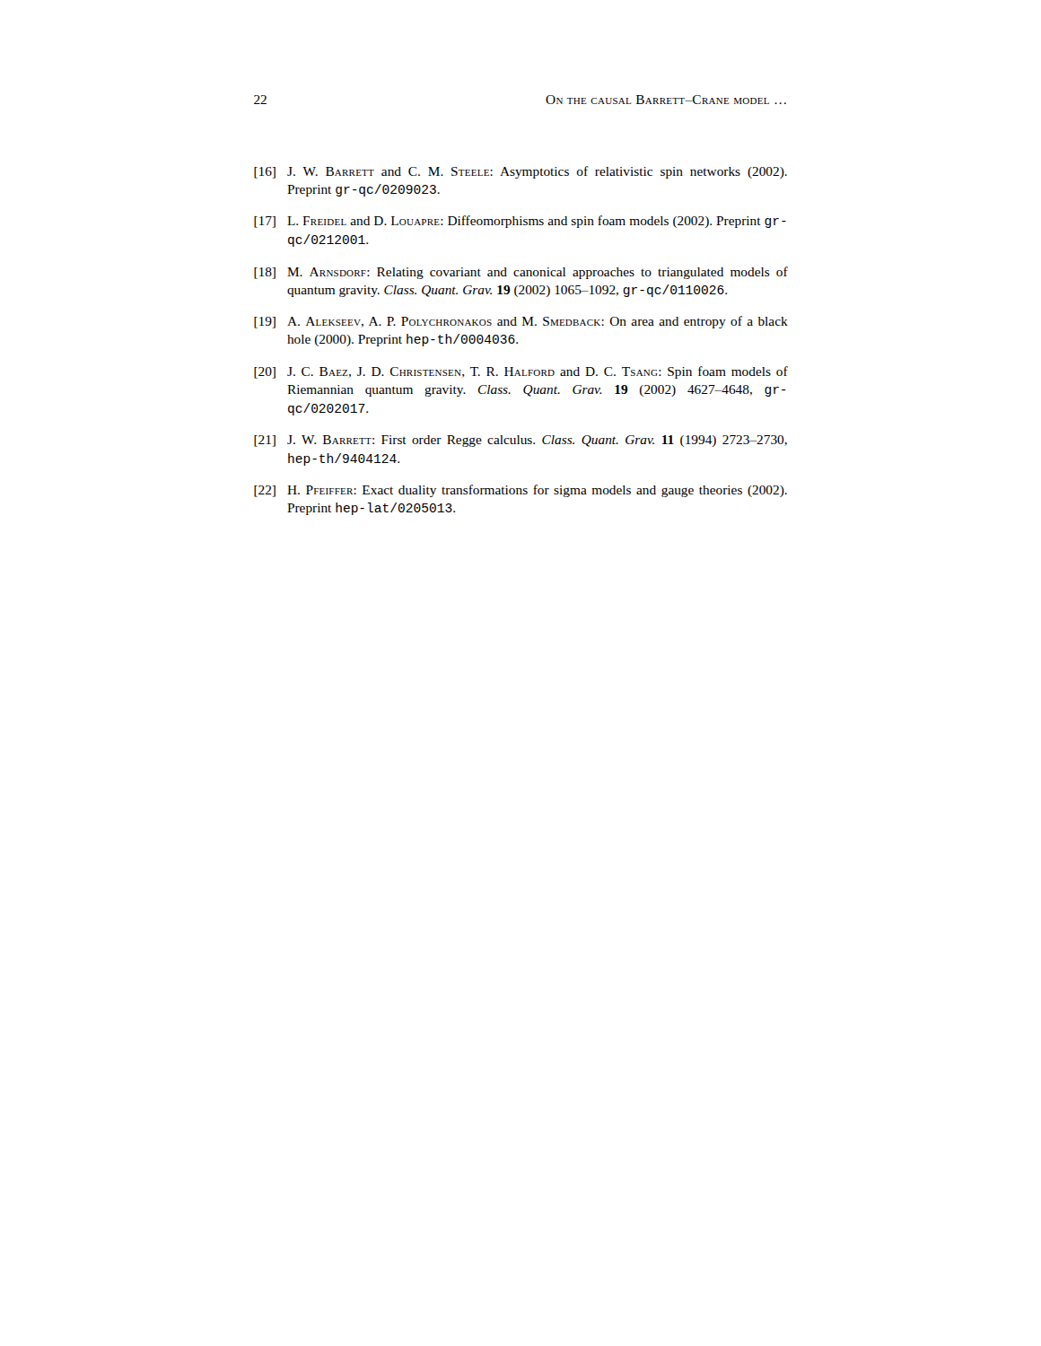22 On the causal Barrett–Crane model …
[16] J. W. Barrett and C. M. Steele: Asymptotics of relativistic spin networks (2002). Preprint gr-qc/0209023.
[17] L. Freidel and D. Louapre: Diffeomorphisms and spin foam models (2002). Preprint gr-qc/0212001.
[18] M. Arnsdorf: Relating covariant and canonical approaches to triangulated models of quantum gravity. Class. Quant. Grav. 19 (2002) 1065–1092, gr-qc/0110026.
[19] A. Alekseev, A. P. Polychronakos and M. Smedback: On area and entropy of a black hole (2000). Preprint hep-th/0004036.
[20] J. C. Baez, J. D. Christensen, T. R. Halford and D. C. Tsang: Spin foam models of Riemannian quantum gravity. Class. Quant. Grav. 19 (2002) 4627–4648, gr-qc/0202017.
[21] J. W. Barrett: First order Regge calculus. Class. Quant. Grav. 11 (1994) 2723–2730, hep-th/9404124.
[22] H. Pfeiffer: Exact duality transformations for sigma models and gauge theories (2002). Preprint hep-lat/0205013.